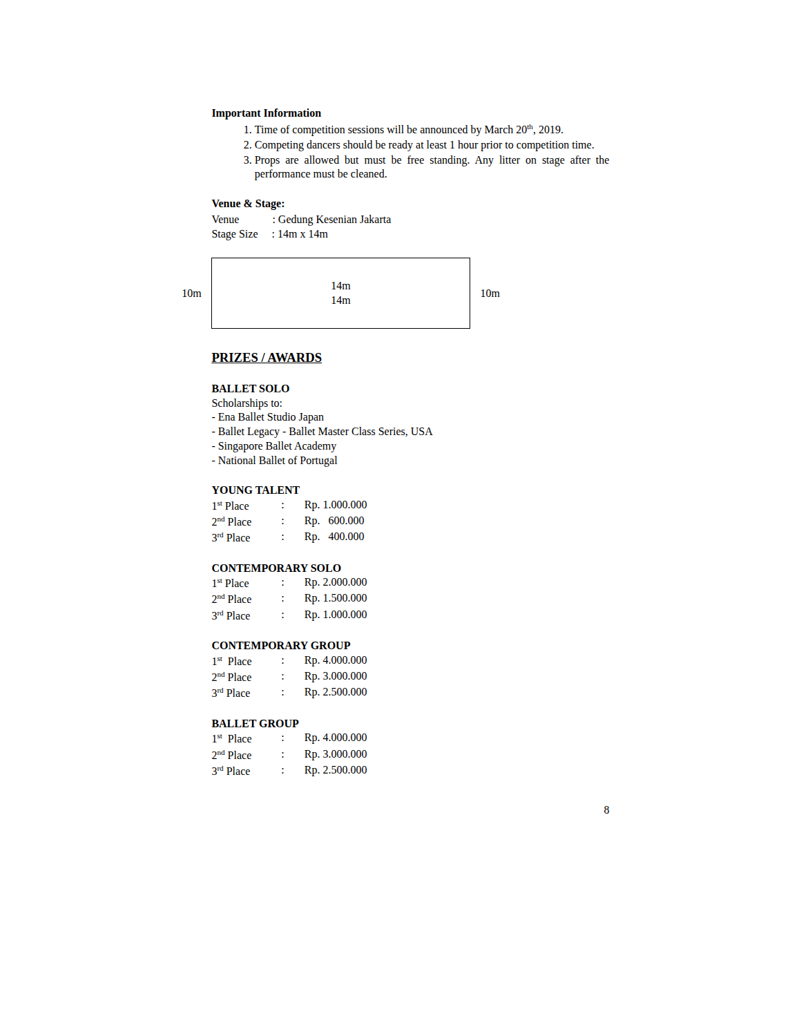Important Information
Time of competition sessions will be announced by March 20th, 2019.
Competing dancers should be ready at least 1 hour prior to competition time.
Props are allowed but must be free standing. Any litter on stage after the performance must be cleaned.
Venue & Stage:
Venue : Gedung Kesenian Jakarta
Stage Size : 14m x 14m
14m
14m
10m
10m
PRIZES / AWARDS
BALLET SOLO
Scholarships to:
- Ena Ballet Studio Japan
- Ballet Legacy - Ballet Master Class Series, USA
- Singapore Ballet Academy
- National Ballet of Portugal
YOUNG TALENT
| 1 st Place | : | Rp. 1.000.000 |
| 2 nd Place | : | Rp. 600.000 |
| 3 rd Place | : | Rp. 400.000 |
CONTEMPORARY SOLO
| 1 st Place | : | Rp. 2.000.000 |
| 2 nd Place | : | Rp. 1.500.000 |
| 3 rd Place | : | Rp. 1.000.000 |
CONTEMPORARY GROUP
| 1 st Place | : | Rp. 4.000.000 |
| 2 nd Place | : | Rp. 3.000.000 |
| 3 rd Place | : | Rp. 2.500.000 |
BALLET GROUP
| 1 st Place | : | Rp. 4.000.000 |
| 2 nd Place | : | Rp. 3.000.000 |
| 3 rd Place | : | Rp. 2.500.000 |
8